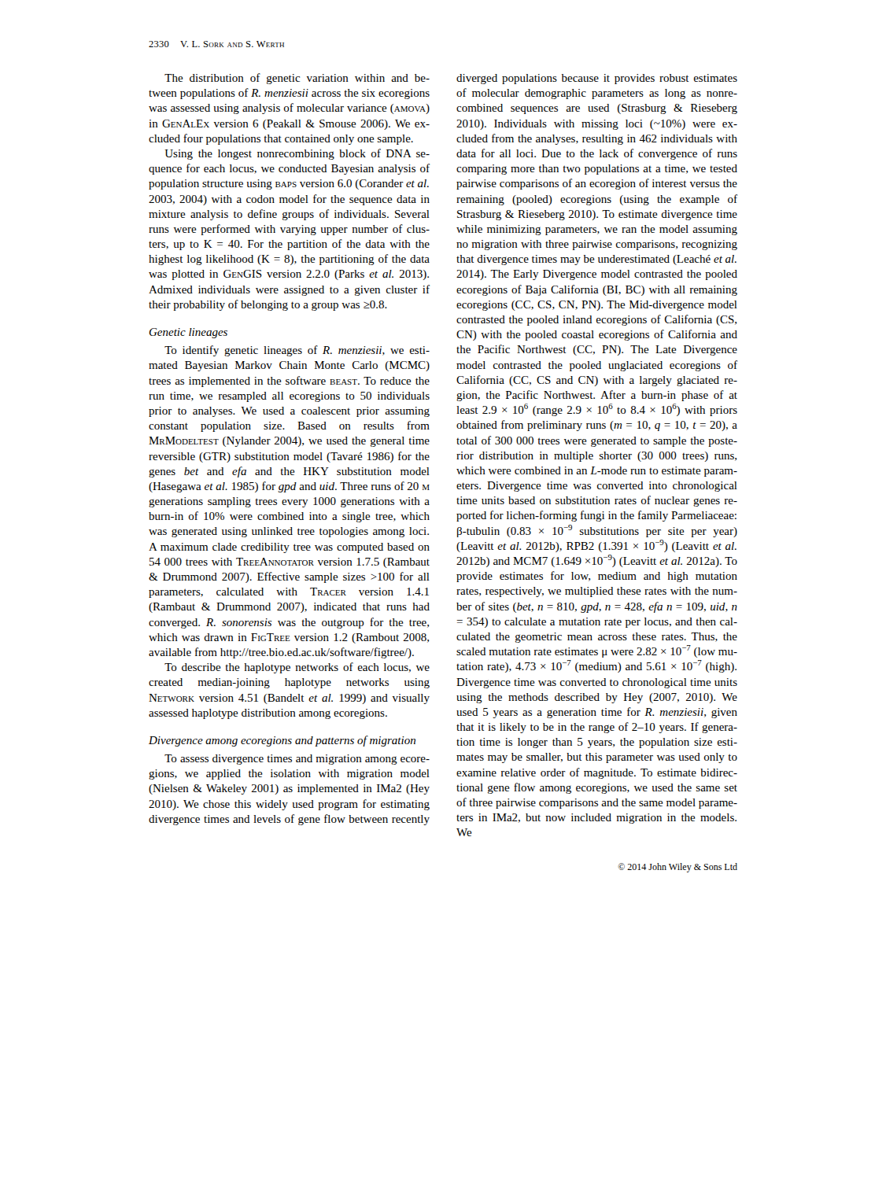2330 V. L. Sork and S. Werth
The distribution of genetic variation within and between populations of R. menziesii across the six ecoregions was assessed using analysis of molecular variance (amova) in GenAlEx version 6 (Peakall & Smouse 2006). We excluded four populations that contained only one sample.
Using the longest nonrecombining block of DNA sequence for each locus, we conducted Bayesian analysis of population structure using baps version 6.0 (Corander et al. 2003, 2004) with a codon model for the sequence data in mixture analysis to define groups of individuals. Several runs were performed with varying upper number of clusters, up to K = 40. For the partition of the data with the highest log likelihood (K = 8), the partitioning of the data was plotted in GenGIS version 2.2.0 (Parks et al. 2013). Admixed individuals were assigned to a given cluster if their probability of belonging to a group was ≥0.8.
Genetic lineages
To identify genetic lineages of R. menziesii, we estimated Bayesian Markov Chain Monte Carlo (MCMC) trees as implemented in the software beast. To reduce the run time, we resampled all ecoregions to 50 individuals prior to analyses. We used a coalescent prior assuming constant population size. Based on results from MrModeltest (Nylander 2004), we used the general time reversible (GTR) substitution model (Tavaré 1986) for the genes bet and efa and the HKY substitution model (Hasegawa et al. 1985) for gpd and uid. Three runs of 20 m generations sampling trees every 1000 generations with a burn-in of 10% were combined into a single tree, which was generated using unlinked tree topologies among loci. A maximum clade credibility tree was computed based on 54 000 trees with TreeAnnotator version 1.7.5 (Rambaut & Drummond 2007). Effective sample sizes >100 for all parameters, calculated with Tracer version 1.4.1 (Rambaut & Drummond 2007), indicated that runs had converged. R. sonorensis was the outgroup for the tree, which was drawn in FigTree version 1.2 (Rambout 2008, available from http://tree.bio.ed.ac.uk/software/figtree/).
To describe the haplotype networks of each locus, we created median-joining haplotype networks using Network version 4.51 (Bandelt et al. 1999) and visually assessed haplotype distribution among ecoregions.
Divergence among ecoregions and patterns of migration
To assess divergence times and migration among ecoregions, we applied the isolation with migration model (Nielsen & Wakeley 2001) as implemented in IMa2 (Hey 2010). We chose this widely used program for estimating divergence times and levels of gene flow between recently diverged populations because it provides robust estimates of molecular demographic parameters as long as nonrecombined sequences are used (Strasburg & Rieseberg 2010). Individuals with missing loci (~10%) were excluded from the analyses, resulting in 462 individuals with data for all loci. Due to the lack of convergence of runs comparing more than two populations at a time, we tested pairwise comparisons of an ecoregion of interest versus the remaining (pooled) ecoregions (using the example of Strasburg & Rieseberg 2010). To estimate divergence time while minimizing parameters, we ran the model assuming no migration with three pairwise comparisons, recognizing that divergence times may be underestimated (Leaché et al. 2014). The Early Divergence model contrasted the pooled ecoregions of Baja California (BI, BC) with all remaining ecoregions (CC, CS, CN, PN). The Mid-divergence model contrasted the pooled inland ecoregions of California (CS, CN) with the pooled coastal ecoregions of California and the Pacific Northwest (CC, PN). The Late Divergence model contrasted the pooled unglaciated ecoregions of California (CC, CS and CN) with a largely glaciated region, the Pacific Northwest. After a burn-in phase of at least 2.9 × 106 (range 2.9 × 106 to 8.4 × 106) with priors obtained from preliminary runs (m = 10, q = 10, t = 20), a total of 300 000 trees were generated to sample the posterior distribution in multiple shorter (30 000 trees) runs, which were combined in an L-mode run to estimate parameters. Divergence time was converted into chronological time units based on substitution rates of nuclear genes reported for lichen-forming fungi in the family Parmeliaceae: β-tubulin (0.83 × 10−9 substitutions per site per year) (Leavitt et al. 2012b), RPB2 (1.391 × 10−9) (Leavitt et al. 2012b) and MCM7 (1.649 ×10−9) (Leavitt et al. 2012a). To provide estimates for low, medium and high mutation rates, respectively, we multiplied these rates with the number of sites (bet, n = 810, gpd, n = 428, efa n = 109, uid, n = 354) to calculate a mutation rate per locus, and then calculated the geometric mean across these rates. Thus, the scaled mutation rate estimates μ were 2.82 × 10−7 (low mutation rate), 4.73 × 10−7 (medium) and 5.61 × 10−7 (high). Divergence time was converted to chronological time units using the methods described by Hey (2007, 2010). We used 5 years as a generation time for R. menziesii, given that it is likely to be in the range of 2–10 years. If generation time is longer than 5 years, the population size estimates may be smaller, but this parameter was used only to examine relative order of magnitude. To estimate bidirectional gene flow among ecoregions, we used the same set of three pairwise comparisons and the same model parameters in IMa2, but now included migration in the models. We
© 2014 John Wiley & Sons Ltd